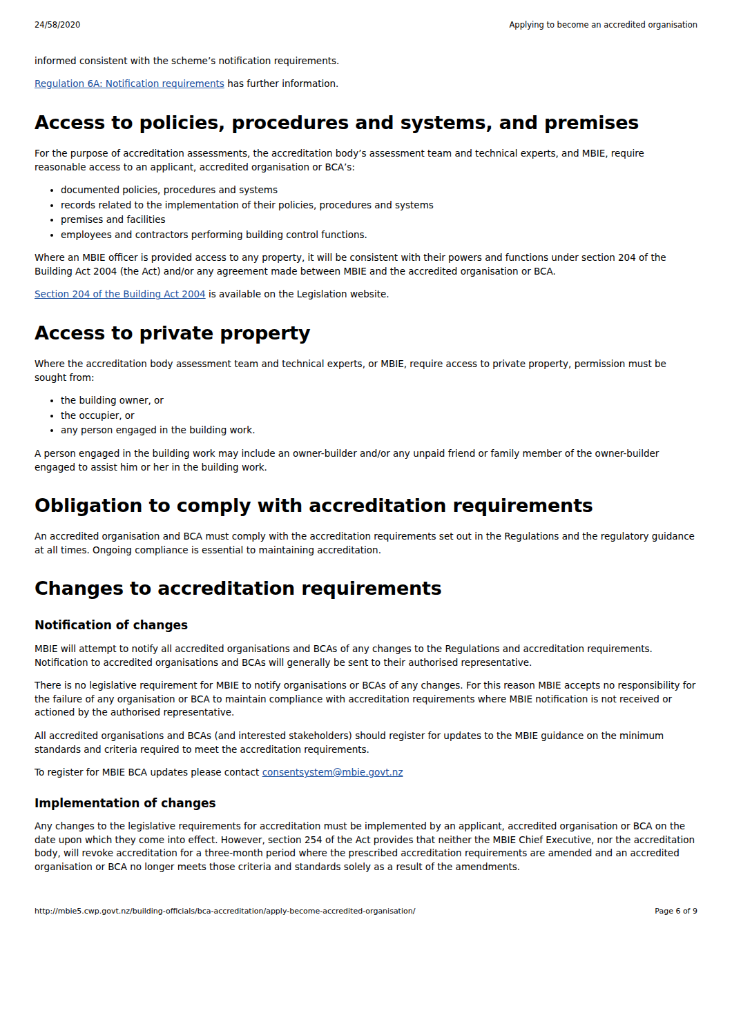24/58/2020 Applying to become an accredited organisation
informed consistent with the scheme’s notification requirements.
Regulation 6A: Notification requirements has further information.
Access to policies, procedures and systems, and premises
For the purpose of accreditation assessments, the accreditation body’s assessment team and technical experts, and MBIE, require reasonable access to an applicant, accredited organisation or BCA’s:
documented policies, procedures and systems
records related to the implementation of their policies, procedures and systems
premises and facilities
employees and contractors performing building control functions.
Where an MBIE officer is provided access to any property, it will be consistent with their powers and functions under section 204 of the Building Act 2004 (the Act) and/or any agreement made between MBIE and the accredited organisation or BCA.
Section 204 of the Building Act 2004 is available on the Legislation website.
Access to private property
Where the accreditation body assessment team and technical experts, or MBIE, require access to private property, permission must be sought from:
the building owner, or
the occupier, or
any person engaged in the building work.
A person engaged in the building work may include an owner-builder and/or any unpaid friend or family member of the owner-builder engaged to assist him or her in the building work.
Obligation to comply with accreditation requirements
An accredited organisation and BCA must comply with the accreditation requirements set out in the Regulations and the regulatory guidance at all times. Ongoing compliance is essential to maintaining accreditation.
Changes to accreditation requirements
Notification of changes
MBIE will attempt to notify all accredited organisations and BCAs of any changes to the Regulations and accreditation requirements. Notification to accredited organisations and BCAs will generally be sent to their authorised representative.
There is no legislative requirement for MBIE to notify organisations or BCAs of any changes. For this reason MBIE accepts no responsibility for the failure of any organisation or BCA to maintain compliance with accreditation requirements where MBIE notification is not received or actioned by the authorised representative.
All accredited organisations and BCAs (and interested stakeholders) should register for updates to the MBIE guidance on the minimum standards and criteria required to meet the accreditation requirements.
To register for MBIE BCA updates please contact consentsystem@mbie.govt.nz
Implementation of changes
Any changes to the legislative requirements for accreditation must be implemented by an applicant, accredited organisation or BCA on the date upon which they come into effect. However, section 254 of the Act provides that neither the MBIE Chief Executive, nor the accreditation body, will revoke accreditation for a three-month period where the prescribed accreditation requirements are amended and an accredited organisation or BCA no longer meets those criteria and standards solely as a result of the amendments.
http://mbie5.cwp.govt.nz/building-officials/bca-accreditation/apply-become-accredited-organisation/ Page 6 of 9